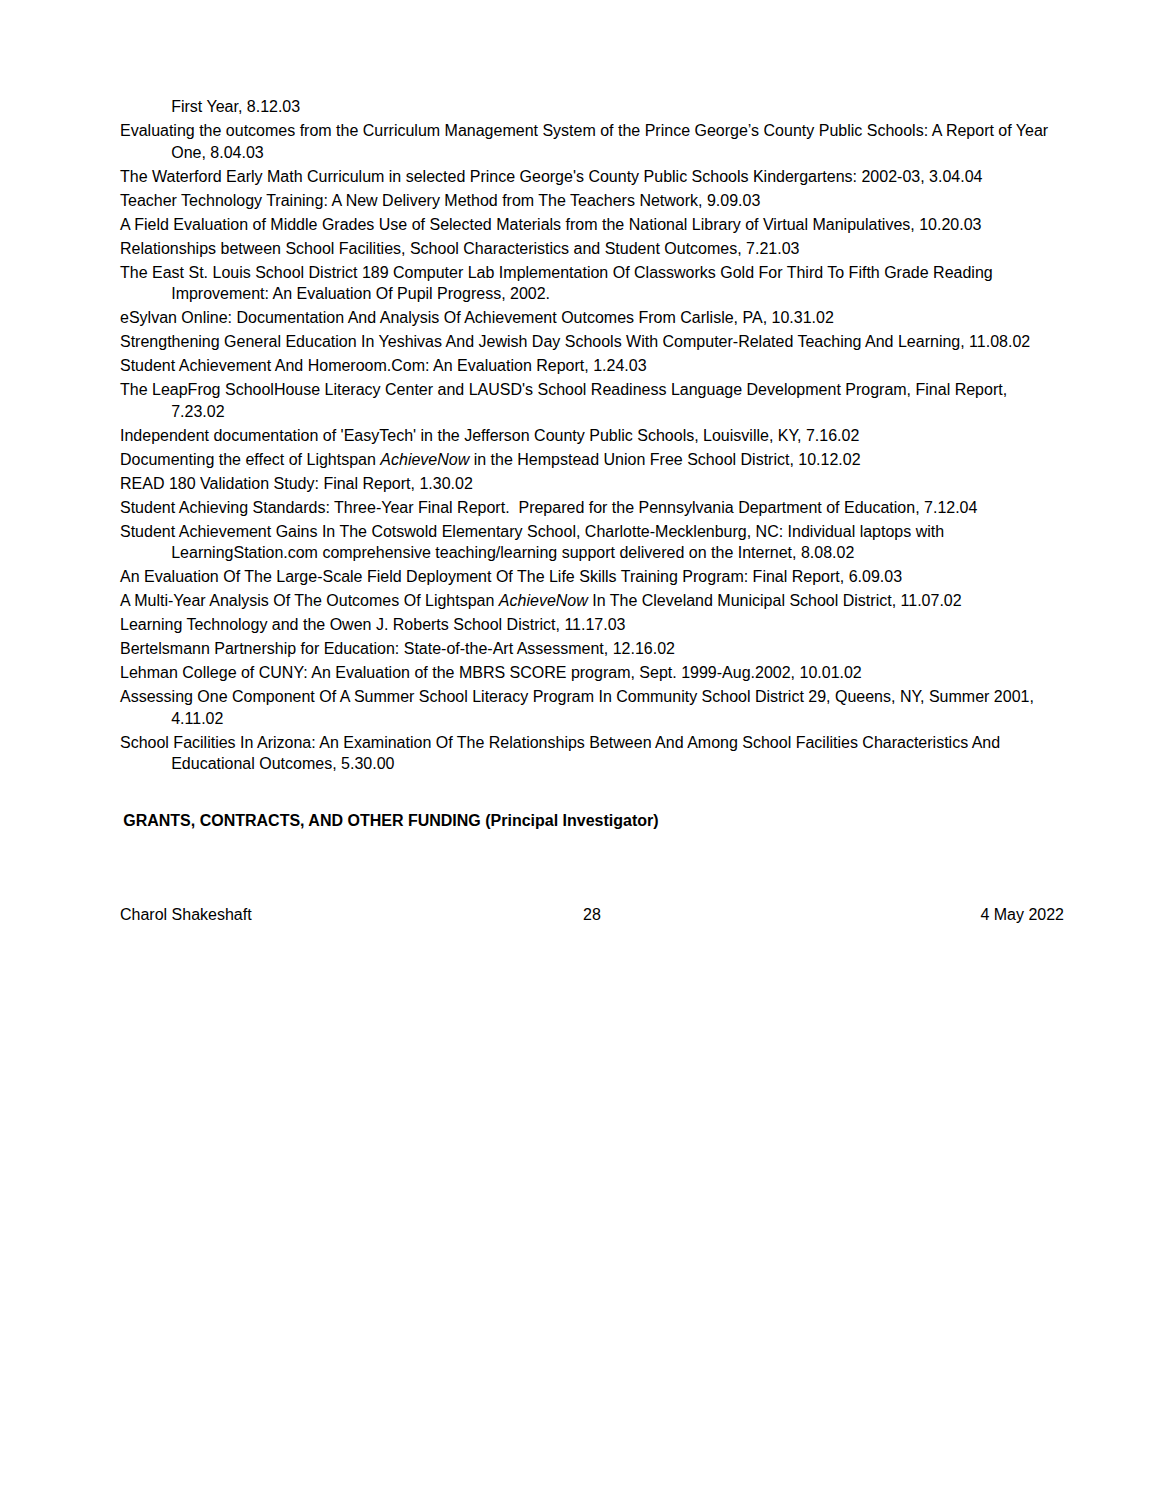First Year, 8.12.03
Evaluating the outcomes from the Curriculum Management System of the Prince George’s County Public Schools: A Report of Year One, 8.04.03
The Waterford Early Math Curriculum in selected Prince George's County Public Schools Kindergartens: 2002-03, 3.04.04
Teacher Technology Training: A New Delivery Method from The Teachers Network, 9.09.03
A Field Evaluation of Middle Grades Use of Selected Materials from the National Library of Virtual Manipulatives, 10.20.03
Relationships between School Facilities, School Characteristics and Student Outcomes, 7.21.03
The East St. Louis School District 189 Computer Lab Implementation Of Classworks Gold For Third To Fifth Grade Reading Improvement: An Evaluation Of Pupil Progress, 2002.
eSylvan Online: Documentation And Analysis Of Achievement Outcomes From Carlisle, PA, 10.31.02
Strengthening General Education In Yeshivas And Jewish Day Schools With Computer-Related Teaching And Learning, 11.08.02
Student Achievement And Homeroom.Com: An Evaluation Report, 1.24.03
The LeapFrog SchoolHouse Literacy Center and LAUSD's School Readiness Language Development Program, Final Report, 7.23.02
Independent documentation of 'EasyTech' in the Jefferson County Public Schools, Louisville, KY, 7.16.02
Documenting the effect of Lightspan AchieveNow in the Hempstead Union Free School District, 10.12.02
READ 180 Validation Study: Final Report, 1.30.02
Student Achieving Standards: Three-Year Final Report. Prepared for the Pennsylvania Department of Education, 7.12.04
Student Achievement Gains In The Cotswold Elementary School, Charlotte-Mecklenburg, NC: Individual laptops with LearningStation.com comprehensive teaching/learning support delivered on the Internet, 8.08.02
An Evaluation Of The Large-Scale Field Deployment Of The Life Skills Training Program: Final Report, 6.09.03
A Multi-Year Analysis Of The Outcomes Of Lightspan AchieveNow In The Cleveland Municipal School District, 11.07.02
Learning Technology and the Owen J. Roberts School District, 11.17.03
Bertelsmann Partnership for Education: State-of-the-Art Assessment, 12.16.02
Lehman College of CUNY: An Evaluation of the MBRS SCORE program, Sept. 1999-Aug.2002, 10.01.02
Assessing One Component Of A Summer School Literacy Program In Community School District 29, Queens, NY, Summer 2001, 4.11.02
School Facilities In Arizona: An Examination Of The Relationships Between And Among School Facilities Characteristics And Educational Outcomes, 5.30.00
GRANTS, CONTRACTS, AND OTHER FUNDING (Principal Investigator)
Charol Shakeshaft
28
4 May 2022